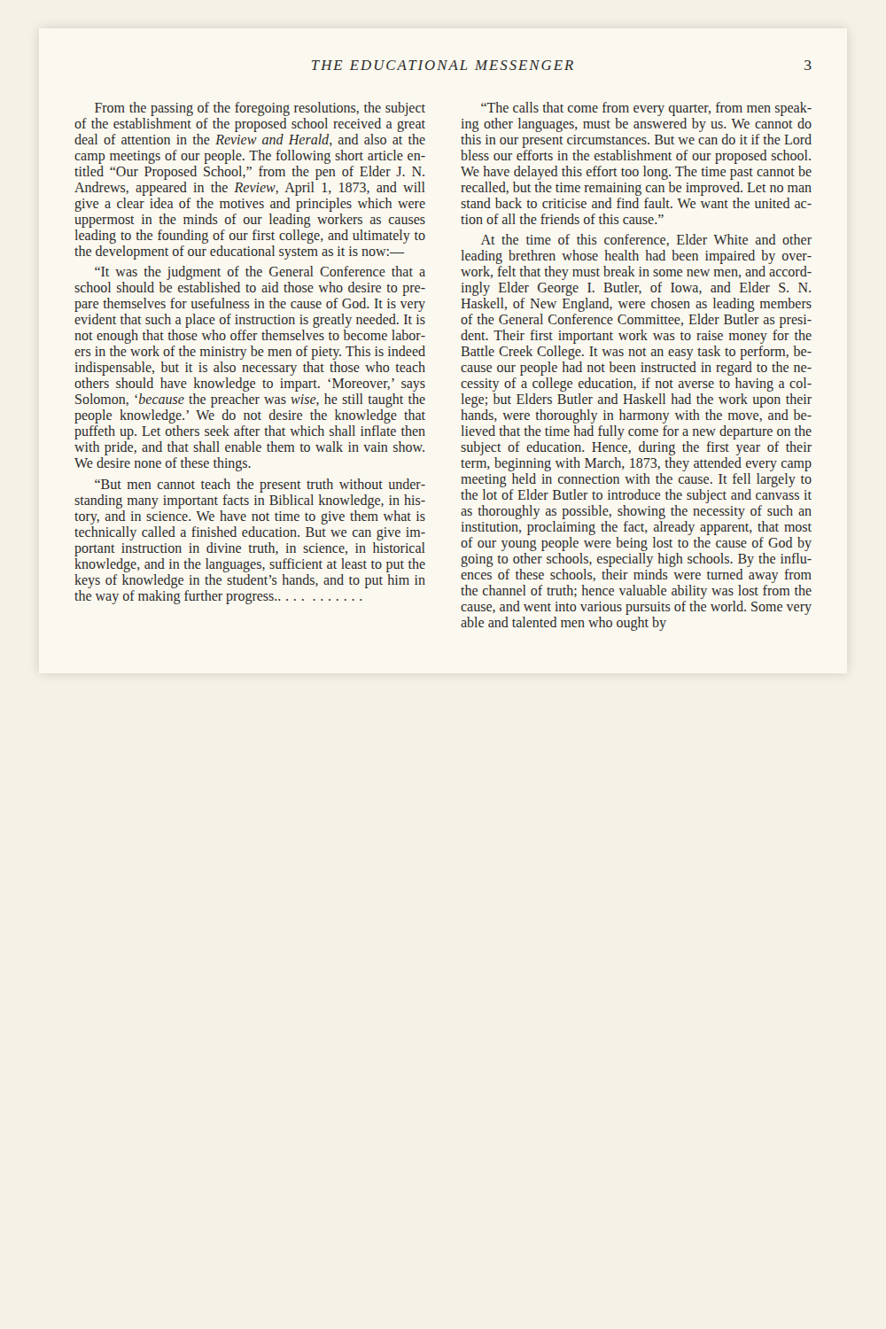The Educational Messenger
3
From the passing of the foregoing resolutions, the subject of the establishment of the proposed school received a great deal of attention in the Review and Herald, and also at the camp meetings of our people. The following short article entitled “Our Proposed School,” from the pen of Elder J. N. Andrews, appeared in the Review, April 1, 1873, and will give a clear idea of the motives and principles which were uppermost in the minds of our leading workers as causes leading to the founding of our first college, and ultimately to the development of our educational system as it is now:—
“It was the judgment of the General Conference that a school should be established to aid those who desire to prepare themselves for usefulness in the cause of God. It is very evident that such a place of instruction is greatly needed. It is not enough that those who offer themselves to become laborers in the work of the ministry be men of piety. This is indeed indispensable, but it is also necessary that those who teach others should have knowledge to impart. ‘Moreover,’ says Solomon, ‘because the preacher was wise, he still taught the people knowledge.’ We do not desire the knowledge that puffeth up. Let others seek after that which shall inflate then with pride, and that shall enable them to walk in vain show. We desire none of these things.
“But men cannot teach the present truth without understanding many important facts in Biblical knowledge, in history, and in science. We have not time to give them what is technically called a finished education. But we can give important instruction in divine truth, in science, in historical knowledge, and in the languages, sufficient at least to put the keys of knowledge in the student’s hands, and to put him in the way of making further progress..... .......
“The calls that come from every quarter, from men speaking other languages, must be answered by us. We cannot do this in our present circumstances. But we can do it if the Lord bless our efforts in the establishment of our proposed school. We have delayed this effort too long. The time past cannot be recalled, but the time remaining can be improved. Let no man stand back to criticise and find fault. We want the united action of all the friends of this cause.”
At the time of this conference, Elder White and other leading brethren whose health had been impaired by overwork, felt that they must break in some new men, and accordingly Elder George I. Butler, of Iowa, and Elder S. N. Haskell, of New England, were chosen as leading members of the General Conference Committee, Elder Butler as president. Their first important work was to raise money for the Battle Creek College. It was not an easy task to perform, because our people had not been instructed in regard to the necessity of a college education, if not averse to having a college; but Elders Butler and Haskell had the work upon their hands, were thoroughly in harmony with the move, and believed that the time had fully come for a new departure on the subject of education. Hence, during the first year of their term, beginning with March, 1873, they attended every camp meeting held in connection with the cause. It fell largely to the lot of Elder Butler to introduce the subject and canvass it as thoroughly as possible, showing the necessity of such an institution, proclaiming the fact, already apparent, that most of our young people were being lost to the cause of God by going to other schools, especially high schools. By the influences of these schools, their minds were turned away from the channel of truth; hence valuable ability was lost from the cause, and went into various pursuits of the world. Some very able and talented men who ought by